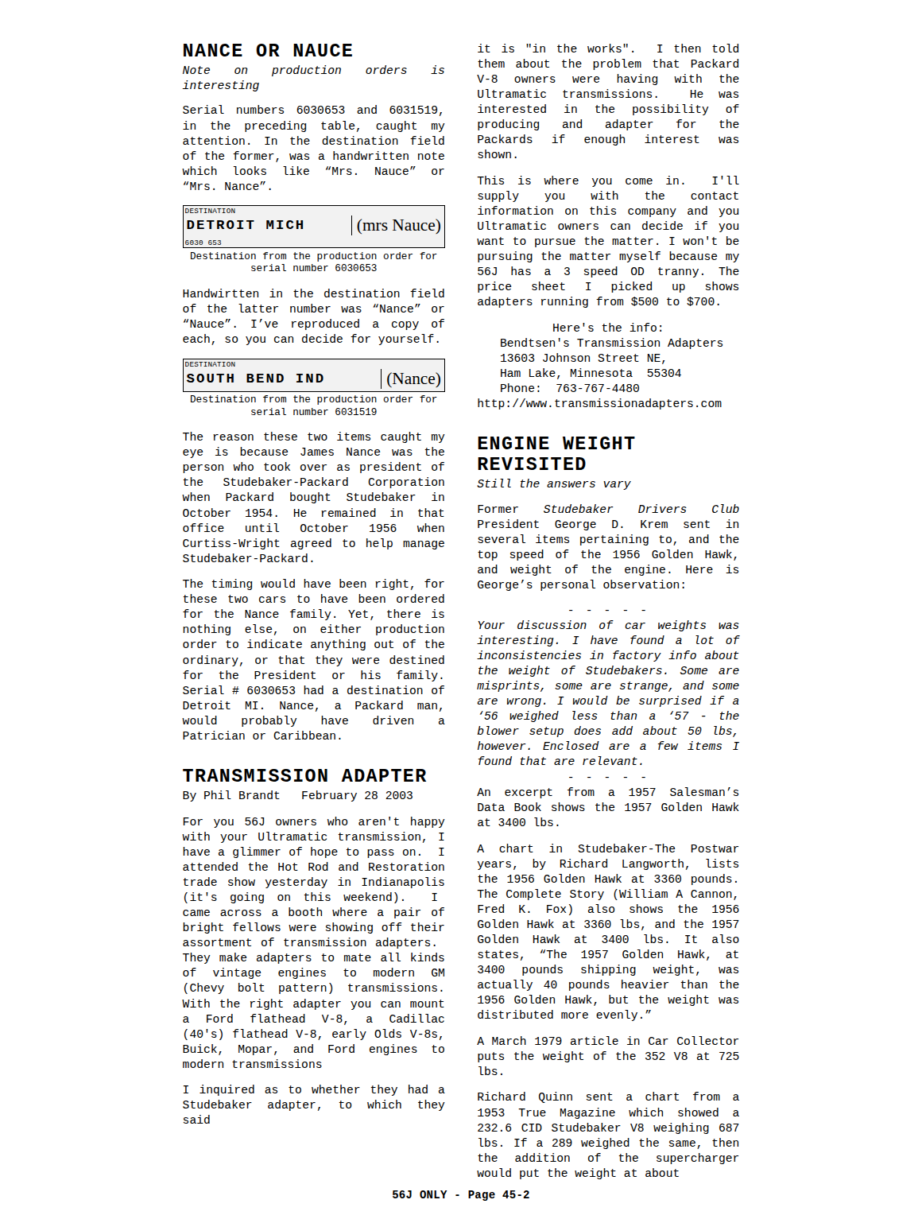NANCE OR NAUCE
Note on production orders is interesting
Serial numbers 6030653 and 6031519, in the preceding table, caught my attention. In the destination field of the former, was a handwritten note which looks like “Mrs. Nauce” or “Mrs. Nance”.
DESTINATION
DETROIT MICH (mrs Nauce)
6030 653
Destination from the production order for
serial number 6030653
Handwirtten in the destination field of the latter number was “Nance” or “Nauce”. I’ve reproduced a copy of each, so you can decide for yourself.
DESTINATION
SOUTH BEND IND (Nance)
Destination from the production order for
serial number 6031519
The reason these two items caught my eye is because James Nance was the person who took over as president of the Studebaker-Packard Corporation when Packard bought Studebaker in October 1954. He remained in that office until October 1956 when Curtiss-Wright agreed to help manage Studebaker-Packard.
The timing would have been right, for these two cars to have been ordered for the Nance family. Yet, there is nothing else, on either production order to indicate anything out of the ordinary, or that they were destined for the President or his family. Serial # 6030653 had a destination of Detroit MI. Nance, a Packard man, would probably have driven a Patrician or Caribbean.
TRANSMISSION ADAPTER
By Phil Brandt February 28 2003
For you 56J owners who aren't happy with your Ultramatic transmission, I have a glimmer of hope to pass on. I attended the Hot Rod and Restoration trade show yesterday in Indianapolis (it's going on this weekend). I came across a booth where a pair of bright fellows were showing off their assortment of transmission adapters. They make adapters to mate all kinds of vintage engines to modern GM (Chevy bolt pattern) transmissions. With the right adapter you can mount a Ford flathead V-8, a Cadillac (40's) flathead V-8, early Olds V-8s, Buick, Mopar, and Ford engines to modern transmissions
I inquired as to whether they had a Studebaker adapter, to which they said
it is "in the works". I then told them about the problem that Packard V-8 owners were having with the Ultramatic transmissions. He was interested in the possibility of producing and adapter for the Packards if enough interest was shown.
This is where you come in. I'll supply you with the contact information on this company and you Ultramatic owners can decide if you want to pursue the matter. I won't be pursuing the matter myself because my 56J has a 3 speed OD tranny. The price sheet I picked up shows adapters running from $500 to $700.
Here's the info:
Bendtsen's Transmission Adapters
13603 Johnson Street NE,
Ham Lake, Minnesota 55304
Phone: 763-767-4480
http://www.transmissionadapters.com
ENGINE WEIGHT REVISITED
Still the answers vary
Former Studebaker Drivers Club President George D. Krem sent in several items pertaining to, and the top speed of the 1956 Golden Hawk, and weight of the engine. Here is George’s personal observation:
- - - - -
Your discussion of car weights was interesting. I have found a lot of inconsistencies in factory info about the weight of Studebakers. Some are misprints, some are strange, and some are wrong. I would be surprised if a ‘56 weighed less than a ‘57 - the blower setup does add about 50 lbs, however. Enclosed are a few items I found that are relevant.
- - - - -
An excerpt from a 1957 Salesman’s Data Book shows the 1957 Golden Hawk at 3400 lbs.
A chart in Studebaker-The Postwar years, by Richard Langworth, lists the 1956 Golden Hawk at 3360 pounds. The Complete Story (William A Cannon, Fred K. Fox) also shows the 1956 Golden Hawk at 3360 lbs, and the 1957 Golden Hawk at 3400 lbs. It also states, “The 1957 Golden Hawk, at 3400 pounds shipping weight, was actually 40 pounds heavier than the 1956 Golden Hawk, but the weight was distributed more evenly.”
A March 1979 article in Car Collector puts the weight of the 352 V8 at 725 lbs.
Richard Quinn sent a chart from a 1953 True Magazine which showed a 232.6 CID Studebaker V8 weighing 687 lbs. If a 289 weighed the same, then the addition of the supercharger would put the weight at about
56J ONLY - Page 45-2